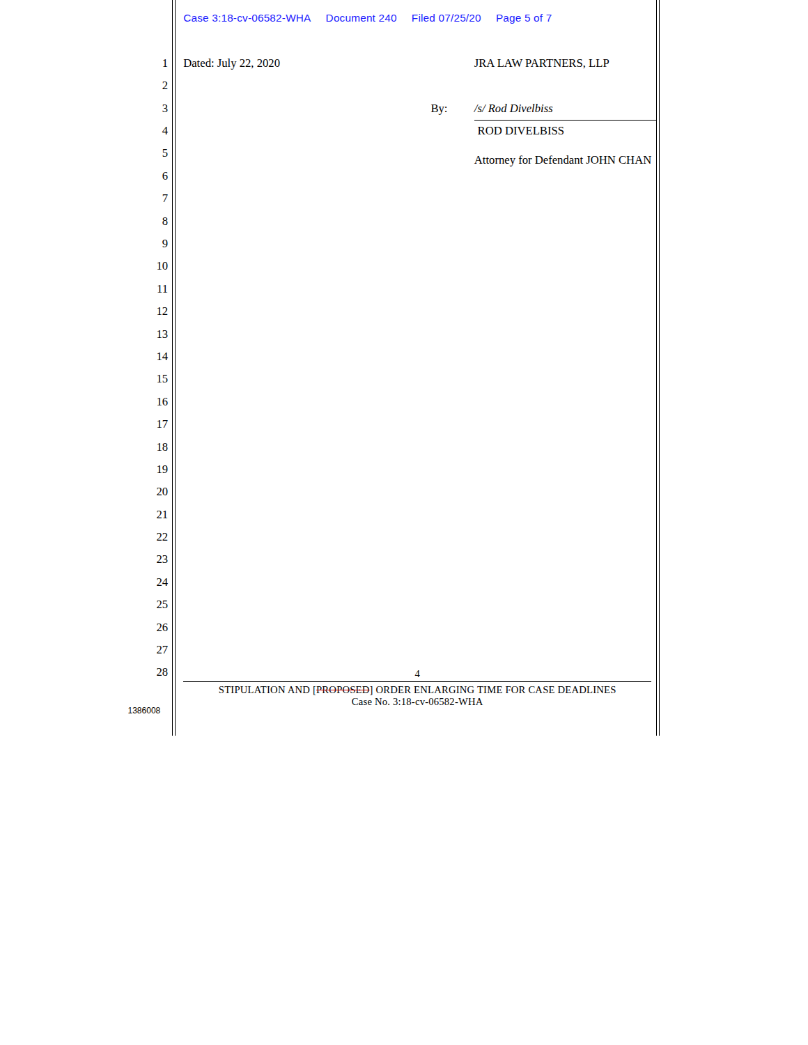Case 3:18-cv-06582-WHA Document 240 Filed 07/25/20 Page 5 of 7
1
2
3
4
5
6
7
8
9
10
11
12
13
14
15
16
17
18
19
20
21
22
23
24
25
26
27
28
Dated: July 22, 2020 JRA LAW PARTNERS, LLP
By: /s/ Rod Divelbiss
ROD DIVELBISS
Attorney for Defendant JOHN CHAN
4
STIPULATION AND [PROPOSED] ORDER ENLARGING TIME FOR CASE DEADLINES
Case No. 3:18-cv-06582-WHA
1386008